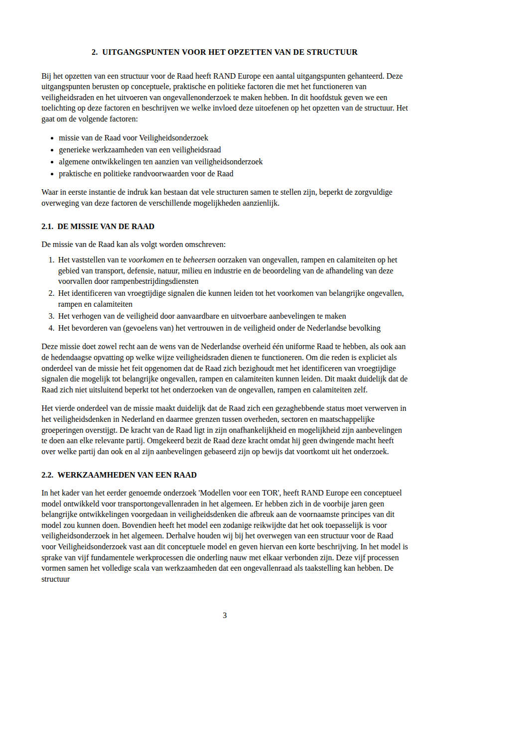2. Uitgangspunten voor het opzetten van de structuur
Bij het opzetten van een structuur voor de Raad heeft RAND Europe een aantal uitgangspunten gehanteerd. Deze uitgangspunten berusten op conceptuele, praktische en politieke factoren die met het functioneren van veiligheidsraden en het uitvoeren van ongevallenonderzoek te maken hebben. In dit hoofdstuk geven we een toelichting op deze factoren en beschrijven we welke invloed deze uitoefenen op het opzetten van de structuur. Het gaat om de volgende factoren:
missie van de Raad voor Veiligheidsonderzoek
generieke werkzaamheden van een veiligheidsraad
algemene ontwikkelingen ten aanzien van veiligheidsonderzoek
praktische en politieke randvoorwaarden voor de Raad
Waar in eerste instantie de indruk kan bestaan dat vele structuren samen te stellen zijn, beperkt de zorgvuldige overweging van deze factoren de verschillende mogelijkheden aanzienlijk.
2.1. De missie van de Raad
De missie van de Raad kan als volgt worden omschreven:
Het vaststellen van te voorkomen en te beheersen oorzaken van ongevallen, rampen en calamiteiten op het gebied van transport, defensie, natuur, milieu en industrie en de beoordeling van de afhandeling van deze voorvallen door rampenbestrijdingsdiensten
Het identificeren van vroegtijdige signalen die kunnen leiden tot het voorkomen van belangrijke ongevallen, rampen en calamiteiten
Het verhogen van de veiligheid door aanvaardbare en uitvoerbare aanbevelingen te maken
Het bevorderen van (gevoelens van) het vertrouwen in de veiligheid onder de Nederlandse bevolking
Deze missie doet zowel recht aan de wens van de Nederlandse overheid één uniforme Raad te hebben, als ook aan de hedendaagse opvatting op welke wijze veiligheidsraden dienen te functioneren. Om die reden is expliciet als onderdeel van de missie het feit opgenomen dat de Raad zich bezighoudt met het identificeren van vroegtijdige signalen die mogelijk tot belangrijke ongevallen, rampen en calamiteiten kunnen leiden. Dit maakt duidelijk dat de Raad zich niet uitsluitend beperkt tot het onderzoeken van de ongevallen, rampen en calamiteiten zelf.
Het vierde onderdeel van de missie maakt duidelijk dat de Raad zich een gezaghebbende status moet verwerven in het veiligheidsdenken in Nederland en daarmee grenzen tussen overheden, sectoren en maatschappelijke groeperingen overstijgt. De kracht van de Raad ligt in zijn onafhankelijkheid en mogelijkheid zijn aanbevelingen te doen aan elke relevante partij. Omgekeerd bezit de Raad deze kracht omdat hij geen dwingende macht heeft over welke partij dan ook en al zijn aanbevelingen gebaseerd zijn op bewijs dat voortkomt uit het onderzoek.
2.2. Werkzaamheden van een Raad
In het kader van het eerder genoemde onderzoek 'Modellen voor een TOR', heeft RAND Europe een conceptueel model ontwikkeld voor transportongevallenraden in het algemeen. Er hebben zich in de voorbije jaren geen belangrijke ontwikkelingen voorgedaan in veiligheidsdenken die afbreuk aan de voornaamste principes van dit model zou kunnen doen. Bovendien heeft het model een zodanige reikwijdte dat het ook toepasselijk is voor veiligheidsonderzoek in het algemeen. Derhalve houden wij bij het overwegen van een structuur voor de Raad voor Veiligheidsonderzoek vast aan dit conceptuele model en geven hiervan een korte beschrijving. In het model is sprake van vijf fundamentele werkprocessen die onderling nauw met elkaar verbonden zijn. Deze vijf processen vormen samen het volledige scala van werkzaamheden dat een ongevallenraad als taakstelling kan hebben. De structuur
3